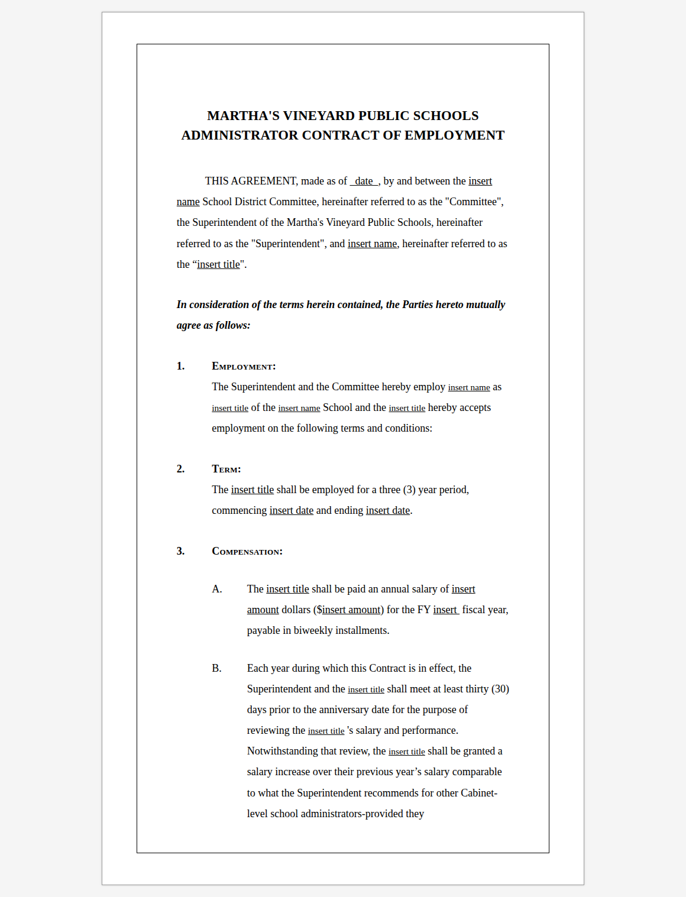MARTHA'S VINEYARD PUBLIC SCHOOLS ADMINISTRATOR CONTRACT OF EMPLOYMENT
THIS AGREEMENT, made as of date , by and between the insert name School District Committee, hereinafter referred to as the "Committee", the Superintendent of the Martha's Vineyard Public Schools, hereinafter referred to as the "Superintendent", and insert name, hereinafter referred to as the “insert title".
In consideration of the terms herein contained, the Parties hereto mutually agree as follows:
1.
Employment:
The Superintendent and the Committee hereby employ insert name as insert title of the insert name School and the insert title hereby accepts employment on the following terms and conditions:
2.
Term:
The insert title shall be employed for a three (3) year period, commencing insert date and ending insert date.
3.
Compensation:
A.
The insert title shall be paid an annual salary of insert amount dollars ($insert amount) for the FY insert fiscal year, payable in biweekly installments.
B.
Each year during which this Contract is in effect, the Superintendent and the insert title shall meet at least thirty (30) days prior to the anniversary date for the purpose of reviewing the insert title 's salary and performance. Notwithstanding that review, the insert title shall be granted a salary increase over their previous year’s salary comparable to what the Superintendent recommends for other Cabinet-level school administrators-provided they